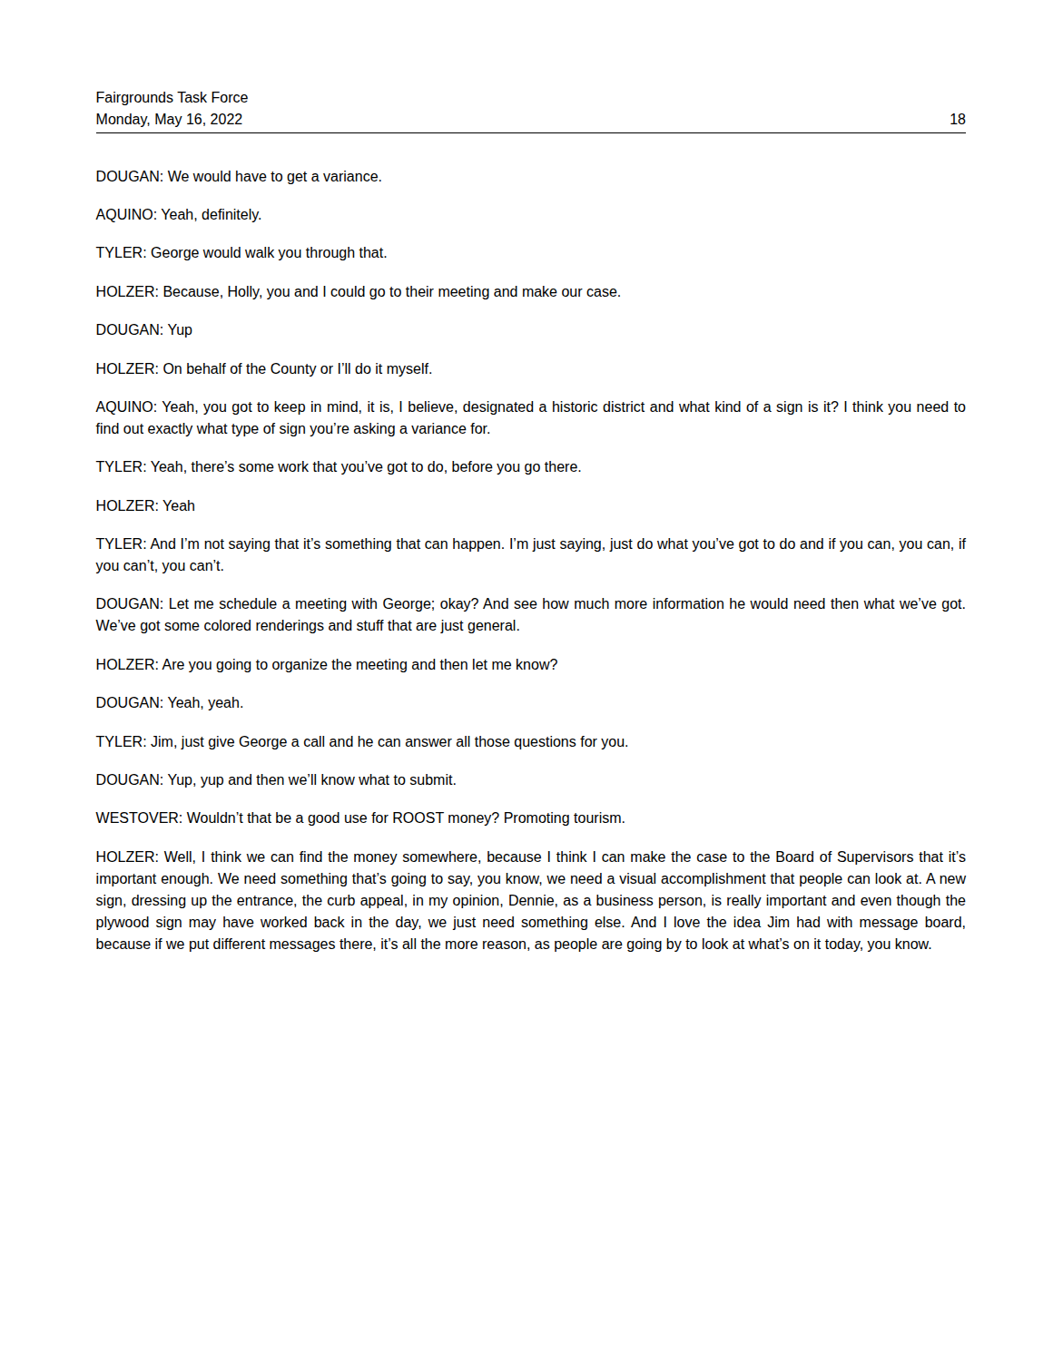Fairgrounds Task Force
Monday, May 16, 2022 18
DOUGAN: We would have to get a variance.
AQUINO: Yeah, definitely.
TYLER: George would walk you through that.
HOLZER: Because, Holly, you and I could go to their meeting and make our case.
DOUGAN: Yup
HOLZER: On behalf of the County or I’ll do it myself.
AQUINO: Yeah, you got to keep in mind, it is, I believe, designated a historic district and what kind of a sign is it? I think you need to find out exactly what type of sign you’re asking a variance for.
TYLER: Yeah, there’s some work that you’ve got to do, before you go there.
HOLZER: Yeah
TYLER: And I’m not saying that it’s something that can happen. I’m just saying, just do what you’ve got to do and if you can, you can, if you can’t, you can’t.
DOUGAN: Let me schedule a meeting with George; okay? And see how much more information he would need then what we’ve got. We’ve got some colored renderings and stuff that are just general.
HOLZER: Are you going to organize the meeting and then let me know?
DOUGAN: Yeah, yeah.
TYLER: Jim, just give George a call and he can answer all those questions for you.
DOUGAN: Yup, yup and then we’ll know what to submit.
WESTOVER: Wouldn’t that be a good use for ROOST money? Promoting tourism.
HOLZER: Well, I think we can find the money somewhere, because I think I can make the case to the Board of Supervisors that it’s important enough. We need something that’s going to say, you know, we need a visual accomplishment that people can look at. A new sign, dressing up the entrance, the curb appeal, in my opinion, Dennie, as a business person, is really important and even though the plywood sign may have worked back in the day, we just need something else. And I love the idea Jim had with message board, because if we put different messages there, it’s all the more reason, as people are going by to look at what’s on it today, you know.